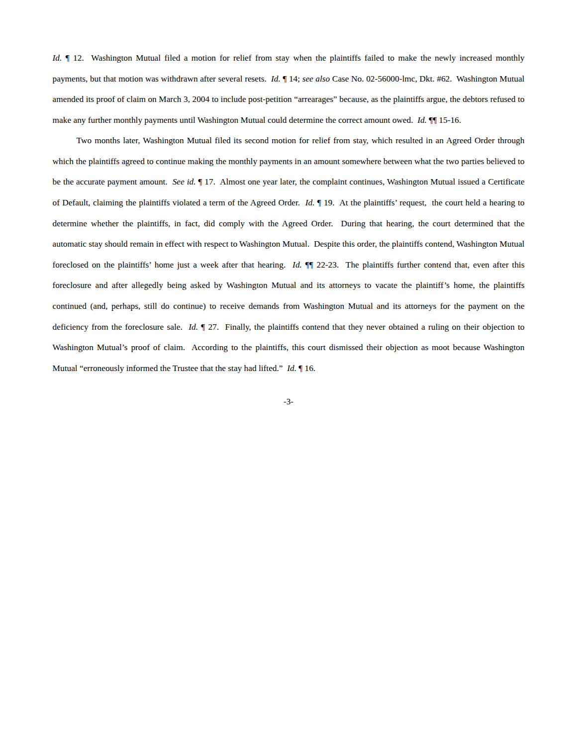Id. ¶ 12. Washington Mutual filed a motion for relief from stay when the plaintiffs failed to make the newly increased monthly payments, but that motion was withdrawn after several resets. Id. ¶ 14; see also Case No. 02-56000-lmc, Dkt. #62. Washington Mutual amended its proof of claim on March 3, 2004 to include post-petition “arrearages” because, as the plaintiffs argue, the debtors refused to make any further monthly payments until Washington Mutual could determine the correct amount owed. Id. ¶¶ 15-16.
Two months later, Washington Mutual filed its second motion for relief from stay, which resulted in an Agreed Order through which the plaintiffs agreed to continue making the monthly payments in an amount somewhere between what the two parties believed to be the accurate payment amount. See id. ¶ 17. Almost one year later, the complaint continues, Washington Mutual issued a Certificate of Default, claiming the plaintiffs violated a term of the Agreed Order. Id. ¶ 19. At the plaintiffs’ request, the court held a hearing to determine whether the plaintiffs, in fact, did comply with the Agreed Order. During that hearing, the court determined that the automatic stay should remain in effect with respect to Washington Mutual. Despite this order, the plaintiffs contend, Washington Mutual foreclosed on the plaintiffs’ home just a week after that hearing. Id. ¶¶ 22-23. The plaintiffs further contend that, even after this foreclosure and after allegedly being asked by Washington Mutual and its attorneys to vacate the plaintiff’s home, the plaintiffs continued (and, perhaps, still do continue) to receive demands from Washington Mutual and its attorneys for the payment on the deficiency from the foreclosure sale. Id. ¶ 27. Finally, the plaintiffs contend that they never obtained a ruling on their objection to Washington Mutual’s proof of claim. According to the plaintiffs, this court dismissed their objection as moot because Washington Mutual “erroneously informed the Trustee that the stay had lifted.” Id. ¶ 16.
-3-